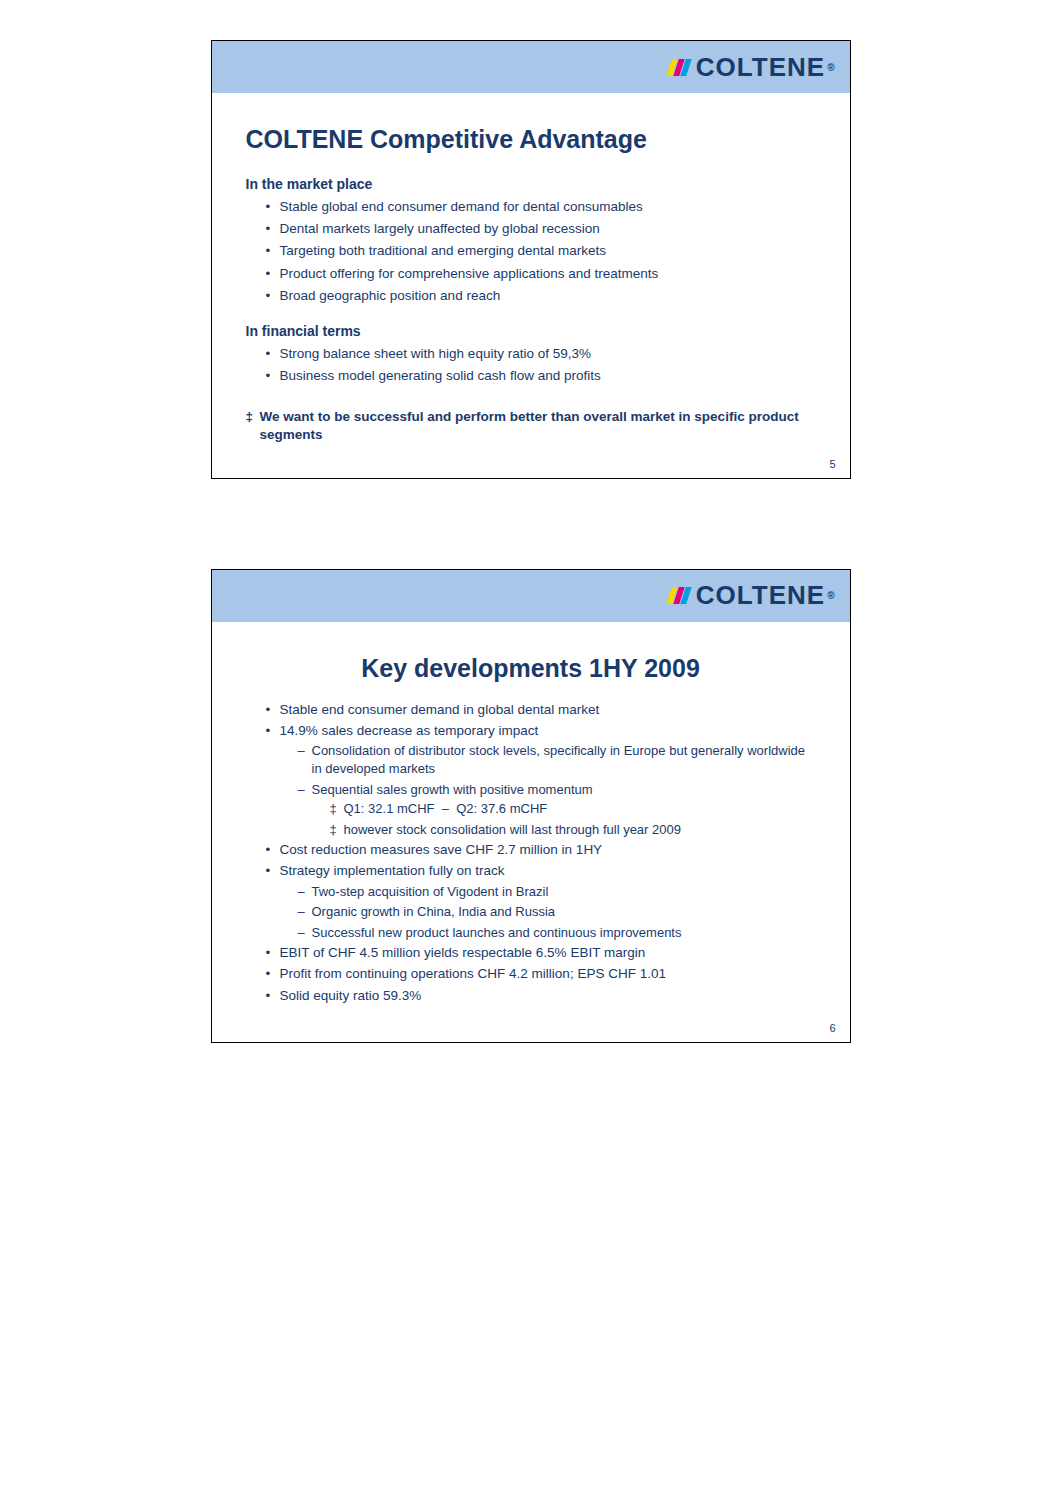COLTENE®
COLTENE Competitive Advantage
In the market place
Stable global end consumer demand for dental consumables
Dental markets largely unaffected by global recession
Targeting both traditional and emerging dental markets
Product offering for comprehensive applications and treatments
Broad geographic position and reach
In financial terms
Strong balance sheet with high equity ratio of 59,3%
Business model generating solid cash flow and profits
We want to be successful and perform better than overall market in specific product segments
5
COLTENE®
Key developments 1HY 2009
Stable end consumer demand in global dental market
14.9% sales decrease as temporary impact
Consolidation of distributor stock levels, specifically in Europe but generally worldwide in developed markets
Sequential sales growth with positive momentum
Q1: 32.1 mCHF – Q2: 37.6 mCHF
however stock consolidation will last through full year 2009
Cost reduction measures save CHF 2.7 million in 1HY
Strategy implementation fully on track
Two-step acquisition of Vigodent in Brazil
Organic growth in China, India and Russia
Successful new product launches and continuous improvements
EBIT of CHF 4.5 million yields respectable 6.5% EBIT margin
Profit from continuing operations CHF 4.2 million; EPS CHF 1.01
Solid equity ratio 59.3%
6